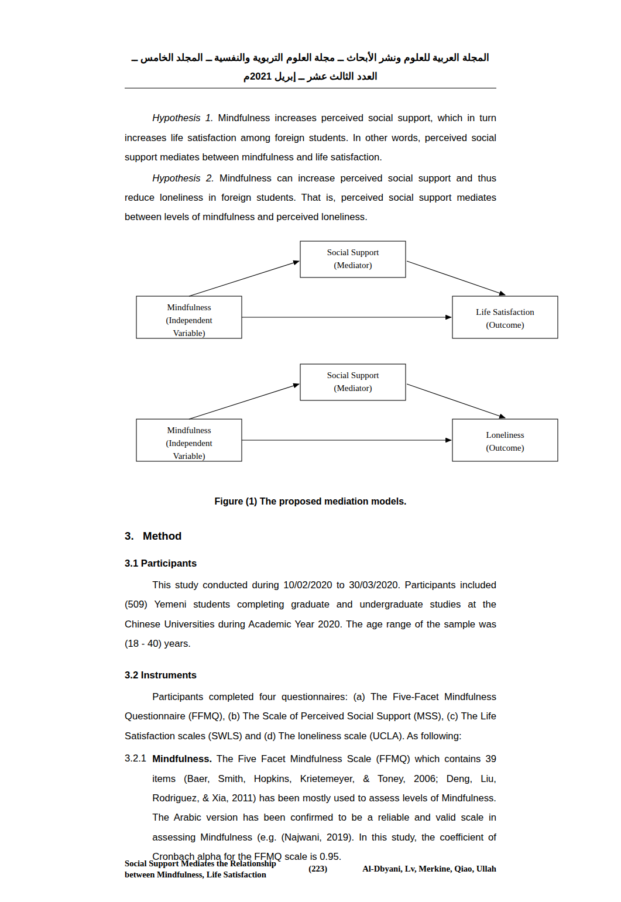المجلة العربية للعلوم ونشر الأبحاث ــ مجلة العلوم التربوية والنفسية ــ المجلد الخامس ــ العدد الثالث عشر ــ إبريل 2021م
Hypothesis 1. Mindfulness increases perceived social support, which in turn increases life satisfaction among foreign students. In other words, perceived social support mediates between mindfulness and life satisfaction.
Hypothesis 2. Mindfulness can increase perceived social support and thus reduce loneliness in foreign students. That is, perceived social support mediates between levels of mindfulness and perceived loneliness.
Social Support (Mediator) Mindfulness (Independent Variable) Life Satisfaction (Outcome) Social Support (Mediator) Mindfulness (Independent Variable) Loneliness (Outcome)
Figure (1) The proposed mediation models.
3. Method
3.1 Participants
This study conducted during 10/02/2020 to 30/03/2020. Participants included (509) Yemeni students completing graduate and undergraduate studies at the Chinese Universities during Academic Year 2020. The age range of the sample was (18 - 40) years.
3.2 Instruments
Participants completed four questionnaires: (a) The Five-Facet Mindfulness Questionnaire (FFMQ), (b) The Scale of Perceived Social Support (MSS), (c) The Life Satisfaction scales (SWLS) and (d) The loneliness scale (UCLA). As following:
3.2.1
Mindfulness. The Five Facet Mindfulness Scale (FFMQ) which contains 39 items (Baer, Smith, Hopkins, Krietemeyer, & Toney, 2006; Deng, Liu, Rodriguez, & Xia, 2011) has been mostly used to assess levels of Mindfulness. The Arabic version has been confirmed to be a reliable and valid scale in assessing Mindfulness (e.g. (Najwani, 2019). In this study, the coefficient of Cronbach alpha for the FFMQ scale is 0.95.
Social Support Mediates the Relationship
between Mindfulness, Life Satisfaction
(223)
Al-Dbyani, Lv, Merkine, Qiao, Ullah